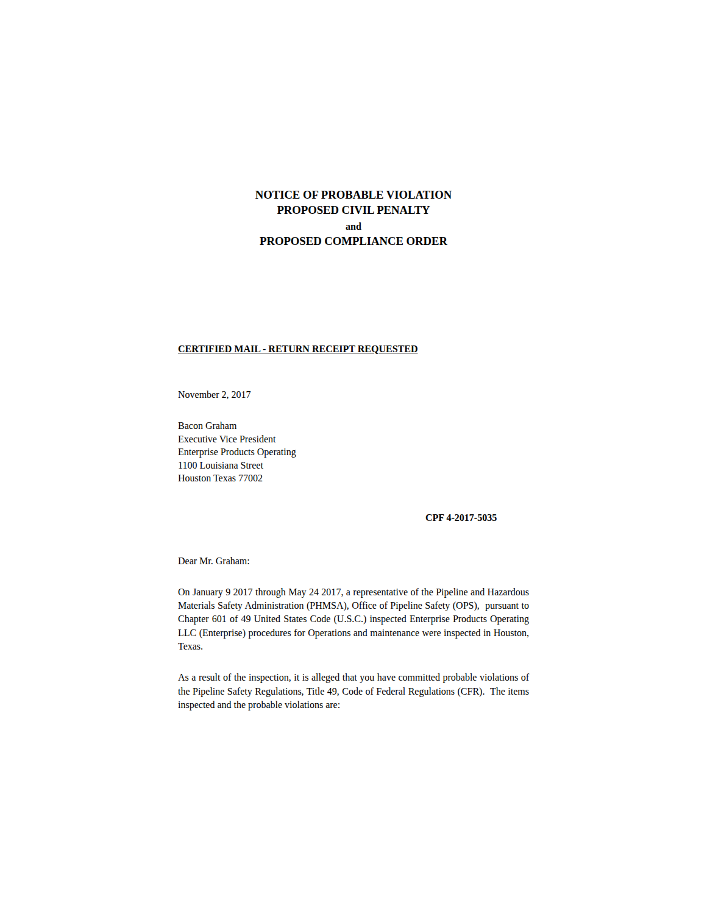NOTICE OF PROBABLE VIOLATION
PROPOSED CIVIL PENALTY
and
PROPOSED COMPLIANCE ORDER
CERTIFIED MAIL - RETURN RECEIPT REQUESTED
November 2, 2017
Bacon Graham
Executive Vice President
Enterprise Products Operating
1100 Louisiana Street
Houston Texas 77002
CPF 4-2017-5035
Dear Mr. Graham:
On January 9 2017 through May 24 2017, a representative of the Pipeline and Hazardous Materials Safety Administration (PHMSA), Office of Pipeline Safety (OPS), pursuant to Chapter 601 of 49 United States Code (U.S.C.) inspected Enterprise Products Operating LLC (Enterprise) procedures for Operations and maintenance were inspected in Houston, Texas.
As a result of the inspection, it is alleged that you have committed probable violations of the Pipeline Safety Regulations, Title 49, Code of Federal Regulations (CFR). The items inspected and the probable violations are: